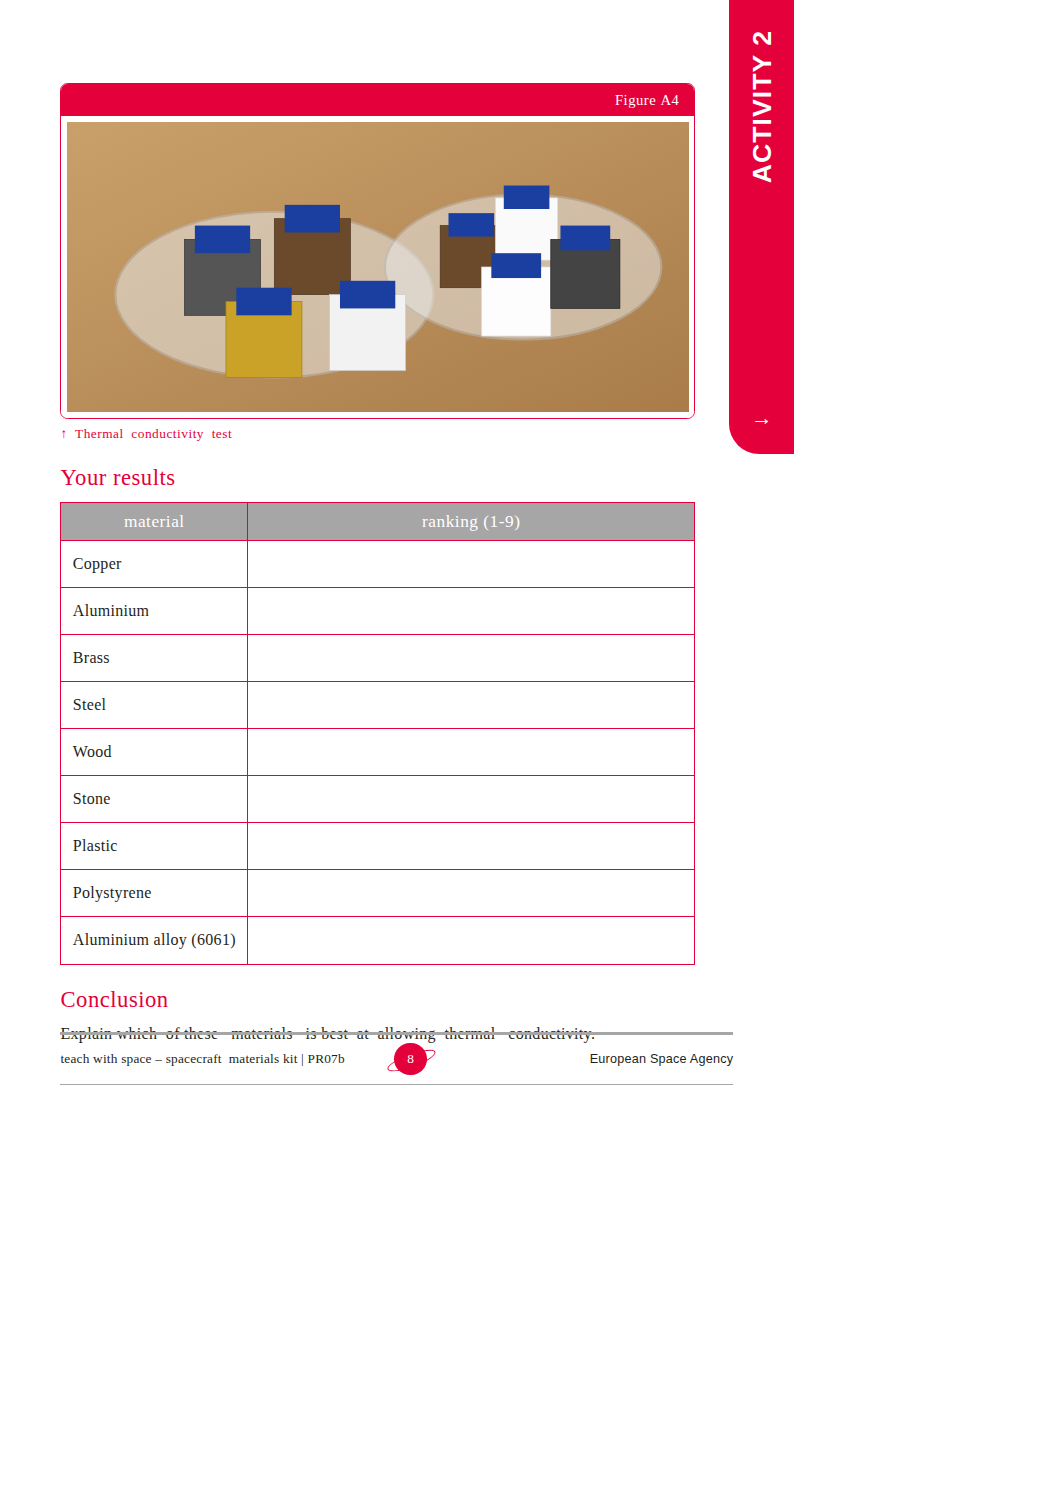ACTIVITY 2
→
Figure A4
↑ Thermal conductivity test
Your results
| material | ranking (1-9) |
| --- | --- |
| Copper | |
| Aluminium | |
| Brass | |
| Steel | |
| Wood | |
| Stone | |
| Plastic | |
| Polystyrene | |
| Aluminium alloy (6061) | |
Conclusion
Explain which of these materials is best at allowing thermal conductivity.
teach with space – spacecraft materials kit | PR07b
8
European Space Agency